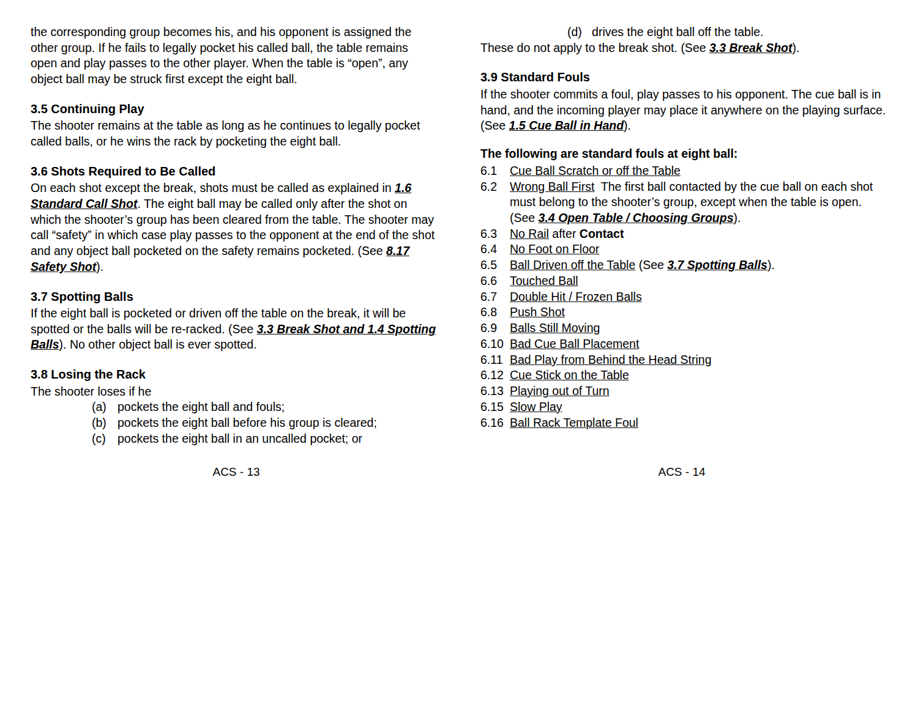the corresponding group becomes his, and his opponent is assigned the other group. If he fails to legally pocket his called ball, the table remains open and play passes to the other player. When the table is “open”, any object ball may be struck first except the eight ball.
3.5 Continuing Play
The shooter remains at the table as long as he continues to legally pocket called balls, or he wins the rack by pocketing the eight ball.
3.6 Shots Required to Be Called
On each shot except the break, shots must be called as explained in 1.6 Standard Call Shot. The eight ball may be called only after the shot on which the shooter’s group has been cleared from the table. The shooter may call “safety” in which case play passes to the opponent at the end of the shot and any object ball pocketed on the safety remains pocketed. (See 8.17 Safety Shot).
3.7 Spotting Balls
If the eight ball is pocketed or driven off the table on the break, it will be spotted or the balls will be re-racked. (See 3.3 Break Shot and 1.4 Spotting Balls). No other object ball is ever spotted.
3.8 Losing the Rack
The shooter loses if he
(a) pockets the eight ball and fouls;
(b) pockets the eight ball before his group is cleared;
(c) pockets the eight ball in an uncalled pocket; or
(d) drives the eight ball off the table.
These do not apply to the break shot. (See 3.3 Break Shot).
3.9 Standard Fouls
If the shooter commits a foul, play passes to his opponent. The cue ball is in hand, and the incoming player may place it anywhere on the playing surface. (See 1.5 Cue Ball in Hand).
The following are standard fouls at eight ball:
6.1 Cue Ball Scratch or off the Table
6.2 Wrong Ball First The first ball contacted by the cue ball on each shot must belong to the shooter’s group, except when the table is open. (See 3.4 Open Table / Choosing Groups).
6.3 No Rail after Contact
6.4 No Foot on Floor
6.5 Ball Driven off the Table (See 3.7 Spotting Balls).
6.6 Touched Ball
6.7 Double Hit / Frozen Balls
6.8 Push Shot
6.9 Balls Still Moving
6.10 Bad Cue Ball Placement
6.11 Bad Play from Behind the Head String
6.12 Cue Stick on the Table
6.13 Playing out of Turn
6.15 Slow Play
6.16 Ball Rack Template Foul
ACS - 13
ACS - 14